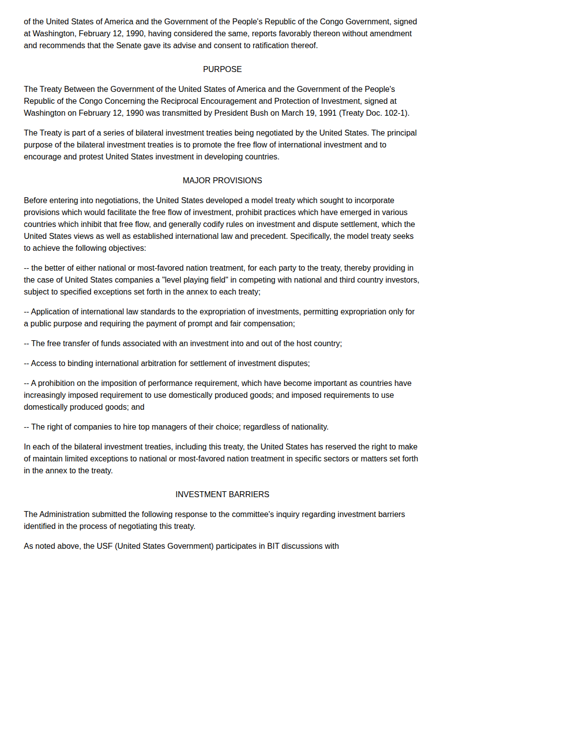of the United States of America and the Government of the People's Republic of the Congo Government, signed at Washington, February 12, 1990, having considered the same, reports favorably thereon without amendment and recommends that the Senate gave its advise and consent to ratification thereof.
PURPOSE
The Treaty Between the Government of the United States of America and the Government of the People's Republic of the Congo Concerning the Reciprocal Encouragement and Protection of Investment, signed at Washington on February 12, 1990 was transmitted by President Bush on March 19, 1991 (Treaty Doc. 102-1).
The Treaty is part of a series of bilateral investment treaties being negotiated by the United States. The principal purpose of the bilateral investment treaties is to promote the free flow of international investment and to encourage and protest United States investment in developing countries.
MAJOR PROVISIONS
Before entering into negotiations, the United States developed a model treaty which sought to incorporate provisions which would facilitate the free flow of investment, prohibit practices which have emerged in various countries which inhibit that free flow, and generally codify rules on investment and dispute settlement, which the United States views as well as established international law and precedent. Specifically, the model treaty seeks to achieve the following objectives:
-- the better of either national or most-favored nation treatment, for each party to the treaty, thereby providing in the case of United States companies a "level playing field" in competing with national and third country investors, subject to specified exceptions set forth in the annex to each treaty;
-- Application of international law standards to the expropriation of investments, permitting expropriation only for a public purpose and requiring the payment of prompt and fair compensation;
-- The free transfer of funds associated with an investment into and out of the host country;
-- Access to binding international arbitration for settlement of investment disputes;
-- A prohibition on the imposition of performance requirement, which have become important as countries have increasingly imposed requirement to use domestically produced goods; and imposed requirements to use domestically produced goods; and
-- The right of companies to hire top managers of their choice; regardless of nationality.
In each of the bilateral investment treaties, including this treaty, the United States has reserved the right to make of maintain limited exceptions to national or most-favored nation treatment in specific sectors or matters set forth in the annex to the treaty.
INVESTMENT BARRIERS
The Administration submitted the following response to the committee's inquiry regarding investment barriers identified in the process of negotiating this treaty.
As noted above, the USF (United States Government) participates in BIT discussions with